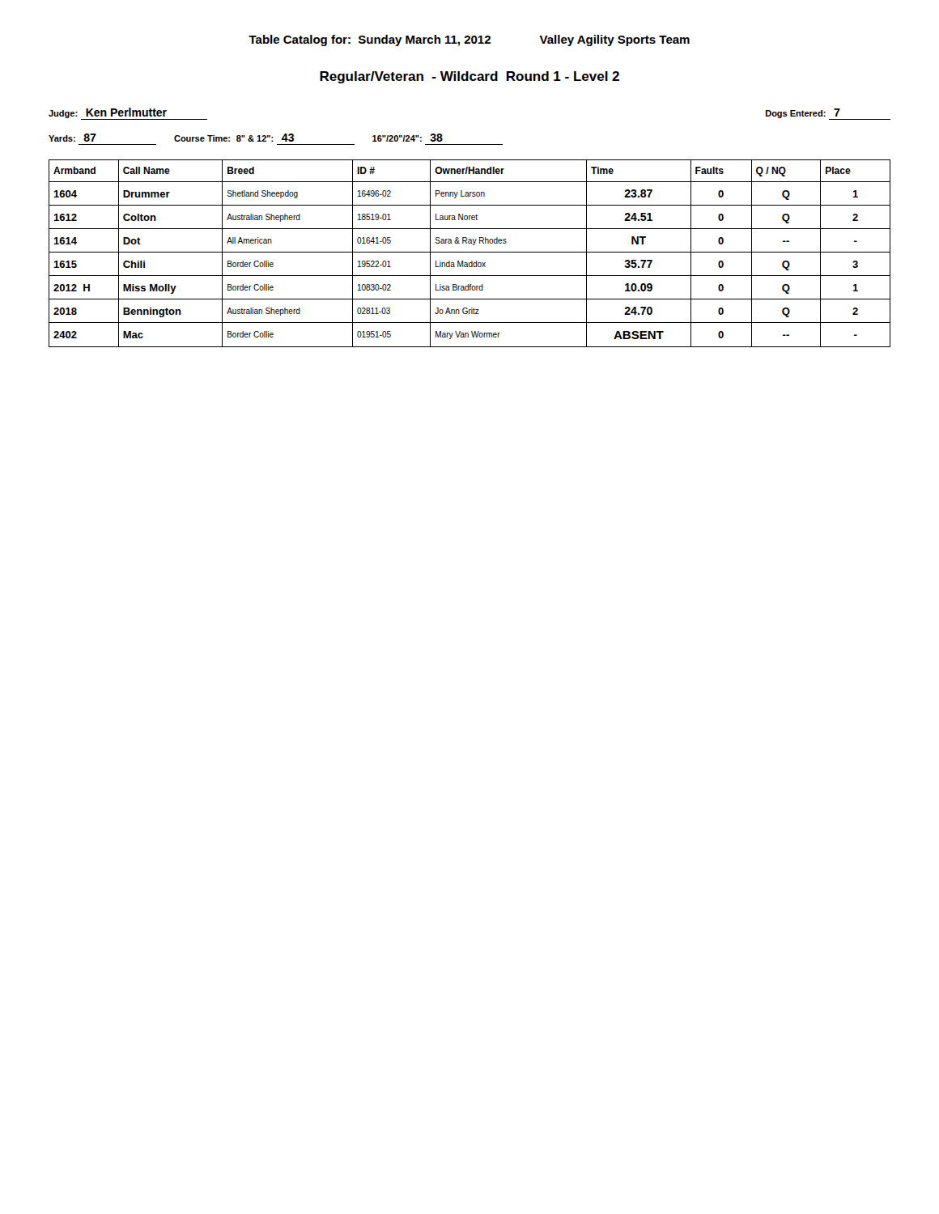Table Catalog for: Sunday March 11, 2012 Valley Agility Sports Team
Regular/Veteran - Wildcard Round 1 - Level 2
Dogs Entered: 7 Judge: Ken Perlmutter
Yards: 87 Course Time: 8" & 12": 43 16"/20"/24": 38
| Armband | Call Name | Breed | ID # | Owner/Handler | Time | Faults | Q / NQ | Place |
| --- | --- | --- | --- | --- | --- | --- | --- | --- |
| 1604 | Drummer | Shetland Sheepdog | 16496-02 | Penny Larson | 23.87 | 0 | Q | 1 |
| 1612 | Colton | Australian Shepherd | 18519-01 | Laura Noret | 24.51 | 0 | Q | 2 |
| 1614 | Dot | All American | 01641-05 | Sara & Ray Rhodes | NT | 0 | -- | - |
| 1615 | Chili | Border Collie | 19522-01 | Linda Maddox | 35.77 | 0 | Q | 3 |
| 2012 H | Miss Molly | Border Collie | 10830-02 | Lisa Bradford | 10.09 | 0 | Q | 1 |
| 2018 | Bennington | Australian Shepherd | 02811-03 | Jo Ann Gritz | 24.70 | 0 | Q | 2 |
| 2402 | Mac | Border Collie | 01951-05 | Mary Van Wormer | ABSENT | 0 | -- | - |